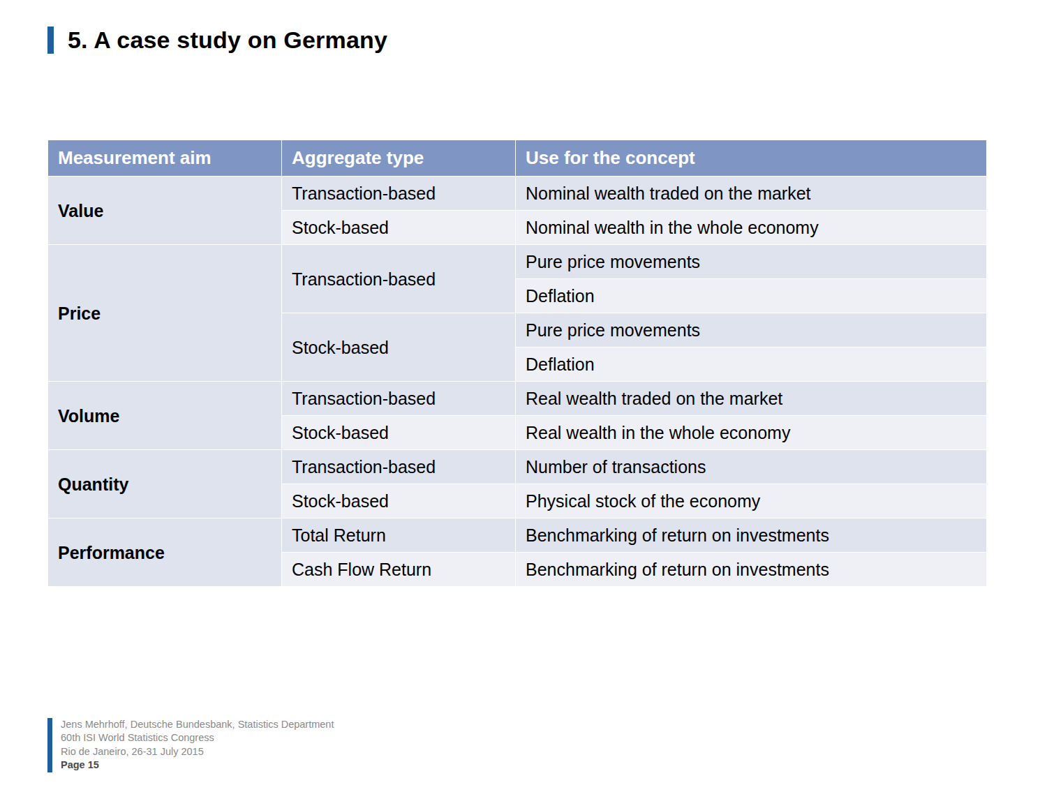5. A case study on Germany
| Measurement aim | Aggregate type | Use for the concept |
| --- | --- | --- |
| Value | Transaction-based | Nominal wealth traded on the market |
| Stock-based | Nominal wealth in the whole economy |
| Price | Transaction-based | Pure price movements |
| Deflation |
| Stock-based | Pure price movements |
| Deflation |
| Volume | Transaction-based | Real wealth traded on the market |
| Stock-based | Real wealth in the whole economy |
| Quantity | Transaction-based | Number of transactions |
| Stock-based | Physical stock of the economy |
| Performance | Total Return | Benchmarking of return on investments |
| Cash Flow Return | Benchmarking of return on investments |
Jens Mehrhoff, Deutsche Bundesbank, Statistics Department
60th ISI World Statistics Congress
Rio de Janeiro, 26-31 July 2015
Page 15